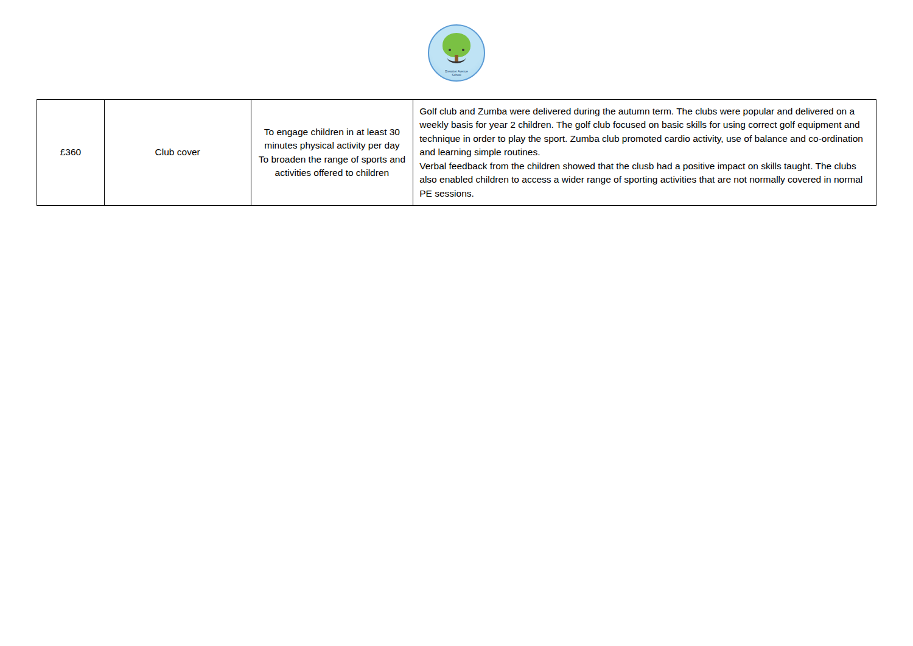Brewster Avenue
School
| £360 | Club cover | To engage children in at least 30 minutes physical activity per day To broaden the range of sports and activities offered to children | Golf club and Zumba were delivered during the autumn term. The clubs were popular and delivered on a weekly basis for year 2 children. The golf club focused on basic skills for using correct golf equipment and technique in order to play the sport. Zumba club promoted cardio activity, use of balance and co-ordination and learning simple routines. Verbal feedback from the children showed that the clusb had a positive impact on skills taught. The clubs also enabled children to access a wider range of sporting activities that are not normally covered in normal PE sessions. |